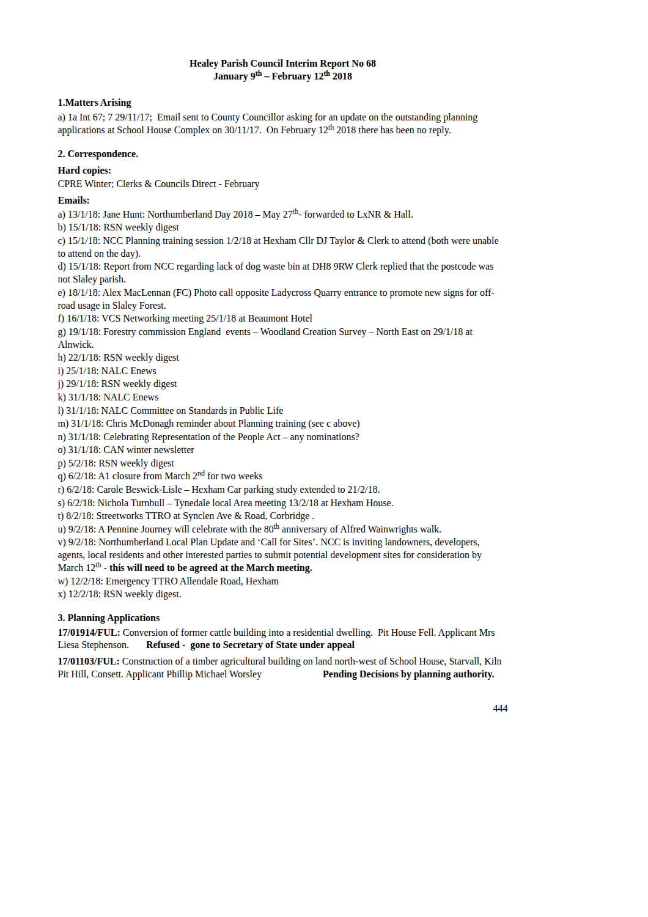Healey Parish Council Interim Report No 68 January 9th – February 12th 2018
1.Matters Arising
a) 1a Int 67; 7 29/11/17; Email sent to County Councillor asking for an update on the outstanding planning applications at School House Complex on 30/11/17. On February 12th 2018 there has been no reply.
2. Correspondence.
Hard copies:
CPRE Winter; Clerks & Councils Direct - February
Emails:
a) 13/1/18: Jane Hunt: Northumberland Day 2018 – May 27th- forwarded to LxNR & Hall.
b) 15/1/18: RSN weekly digest
c) 15/1/18: NCC Planning training session 1/2/18 at Hexham Cllr DJ Taylor & Clerk to attend (both were unable to attend on the day).
d) 15/1/18: Report from NCC regarding lack of dog waste bin at DH8 9RW Clerk replied that the postcode was not Slaley parish.
e) 18/1/18: Alex MacLennan (FC) Photo call opposite Ladycross Quarry entrance to promote new signs for off-road usage in Slaley Forest.
f) 16/1/18: VCS Networking meeting 25/1/18 at Beaumont Hotel
g) 19/1/18: Forestry commission England events – Woodland Creation Survey – North East on 29/1/18 at Alnwick.
h) 22/1/18: RSN weekly digest
i) 25/1/18: NALC Enews
j) 29/1/18: RSN weekly digest
k) 31/1/18: NALC Enews
l) 31/1/18: NALC Committee on Standards in Public Life
m) 31/1/18: Chris McDonagh reminder about Planning training (see c above)
n) 31/1/18: Celebrating Representation of the People Act – any nominations?
o) 31/1/18: CAN winter newsletter
p) 5/2/18: RSN weekly digest
q) 6/2/18: A1 closure from March 2nd for two weeks
r) 6/2/18: Carole Beswick-Lisle – Hexham Car parking study extended to 21/2/18.
s) 6/2/18: Nichola Turnbull – Tynedale local Area meeting 13/2/18 at Hexham House.
t) 8/2/18: Streetworks TTRO at Synclen Ave & Road, Corbridge .
u) 9/2/18: A Pennine Journey will celebrate with the 80th anniversary of Alfred Wainwrights walk.
v) 9/2/18: Northumberland Local Plan Update and ‘Call for Sites’. NCC is inviting landowners, developers, agents, local residents and other interested parties to submit potential development sites for consideration by March 12th - this will need to be agreed at the March meeting.
w) 12/2/18: Emergency TTRO Allendale Road, Hexham
x) 12/2/18: RSN weekly digest.
3. Planning Applications
17/01914/FUL: Conversion of former cattle building into a residential dwelling. Pit House Fell. Applicant Mrs Liesa Stephenson. Refused - gone to Secretary of State under appeal
17/01103/FUL: Construction of a timber agricultural building on land north-west of School House, Starvall, Kiln Pit Hill, Consett. Applicant Phillip Michael Worsley Pending Decisions by planning authority.
444